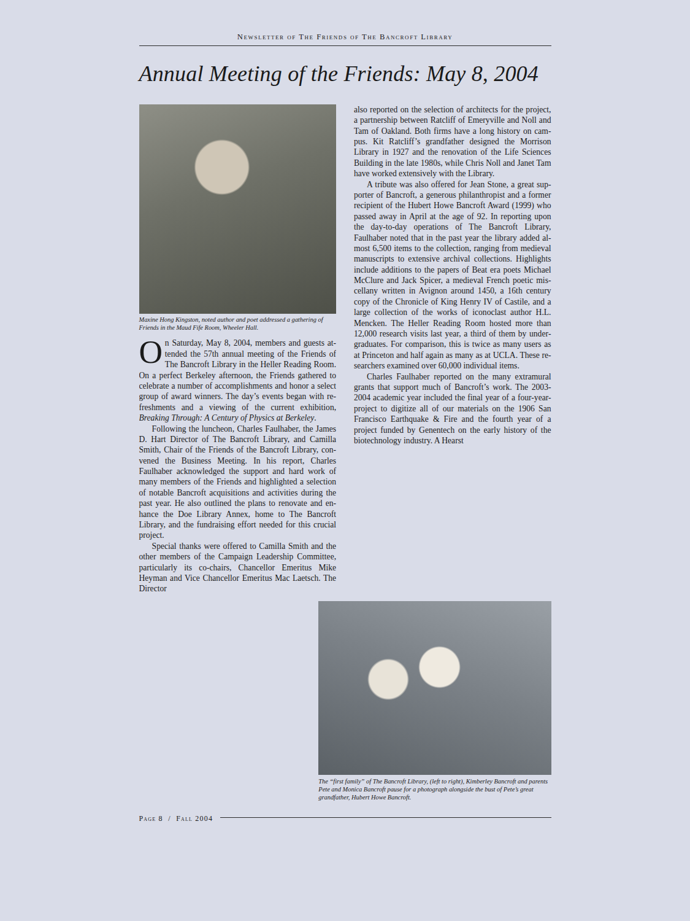Newsletter of The Friends of The Bancroft Library
Annual Meeting of the Friends: May 8, 2004
Maxine Hong Kingston, noted author and poet addressed a gathering of Friends in the Maud Fife Room, Wheeler Hall.
On Saturday, May 8, 2004, members and guests attended the 57th annual meeting of the Friends of The Bancroft Library in the Heller Reading Room. On a perfect Berkeley afternoon, the Friends gathered to celebrate a number of accomplishments and honor a select group of award winners. The day’s events began with refreshments and a viewing of the current exhibition, Breaking Through: A Century of Physics at Berkeley.
Following the luncheon, Charles Faulhaber, the James D. Hart Director of The Bancroft Library, and Camilla Smith, Chair of the Friends of the Bancroft Library, convened the Business Meeting. In his report, Charles Faulhaber acknowledged the support and hard work of many members of the Friends and highlighted a selection of notable Bancroft acquisitions and activities during the past year. He also outlined the plans to renovate and enhance the Doe Library Annex, home to The Bancroft Library, and the fundraising effort needed for this crucial project.
Special thanks were offered to Camilla Smith and the other members of the Campaign Leadership Committee, particularly its co-chairs, Chancellor Emeritus Mike Heyman and Vice Chancellor Emeritus Mac Laetsch. The Director
also reported on the selection of architects for the project, a partnership between Ratcliff of Emeryville and Noll and Tam of Oakland. Both firms have a long history on campus. Kit Ratcliff’s grandfather designed the Morrison Library in 1927 and the renovation of the Life Sciences Building in the late 1980s, while Chris Noll and Janet Tam have worked extensively with the Library.
A tribute was also offered for Jean Stone, a great supporter of Bancroft, a generous philanthropist and a former recipient of the Hubert Howe Bancroft Award (1999) who passed away in April at the age of 92. In reporting upon the day-to-day operations of The Bancroft Library, Faulhaber noted that in the past year the library added almost 6,500 items to the collection, ranging from medieval manuscripts to extensive archival collections. Highlights include additions to the papers of Beat era poets Michael McClure and Jack Spicer, a medieval French poetic miscellany written in Avignon around 1450, a 16th century copy of the Chronicle of King Henry IV of Castile, and a large collection of the works of iconoclast author H.L. Mencken. The Heller Reading Room hosted more than 12,000 research visits last year, a third of them by undergraduates. For comparison, this is twice as many users as at Princeton and half again as many as at UCLA. These researchers examined over 60,000 individual items.
Charles Faulhaber reported on the many extramural grants that support much of Bancroft’s work. The 2003-2004 academic year included the final year of a four-year-project to digitize all of our materials on the 1906 San Francisco Earthquake & Fire and the fourth year of a project funded by Genentech on the early history of the biotechnology industry. A Hearst
The “first family” of The Bancroft Library, (left to right), Kimberley Bancroft and parents Pete and Monica Bancroft pause for a photograph alongside the bust of Pete’s great grandfather, Hubert Howe Bancroft.
Page 8 / Fall 2004